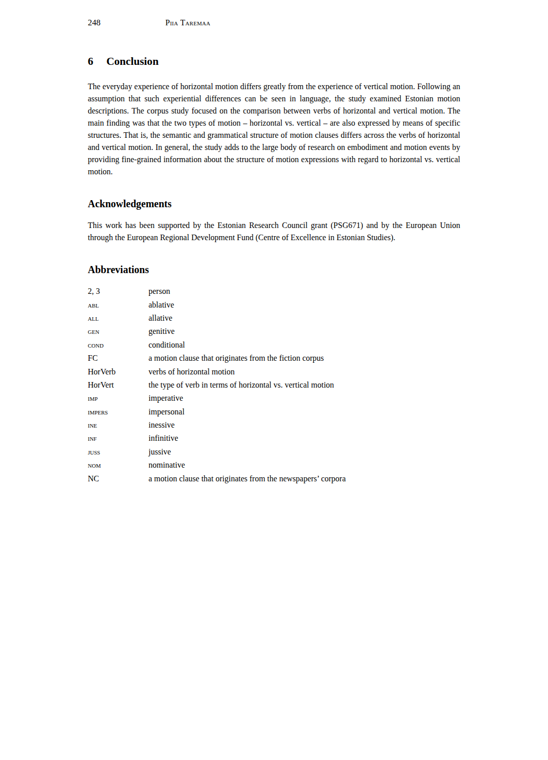248 Piia Taremaa
6 Conclusion
The everyday experience of horizontal motion differs greatly from the experience of vertical motion. Following an assumption that such experiential differences can be seen in language, the study examined Estonian motion descriptions. The corpus study focused on the comparison between verbs of horizontal and vertical motion. The main finding was that the two types of motion – horizontal vs. vertical – are also expressed by means of specific structures. That is, the semantic and grammatical structure of motion clauses differs across the verbs of horizontal and vertical motion. In general, the study adds to the large body of research on embodiment and motion events by providing fine-grained information about the structure of motion expressions with regard to horizontal vs. vertical motion.
Acknowledgements
This work has been supported by the Estonian Research Council grant (PSG671) and by the European Union through the European Regional Development Fund (Centre of Excellence in Estonian Studies).
Abbreviations
2, 3
person
ABL
ablative
ALL
allative
GEN
genitive
COND
conditional
FC
a motion clause that originates from the fiction corpus
HorVerb
verbs of horizontal motion
HorVert
the type of verb in terms of horizontal vs. vertical motion
IMP
imperative
IMPERS
impersonal
INE
inessive
INF
infinitive
JUSS
jussive
NOM
nominative
NC
a motion clause that originates from the newspapers’ corpora